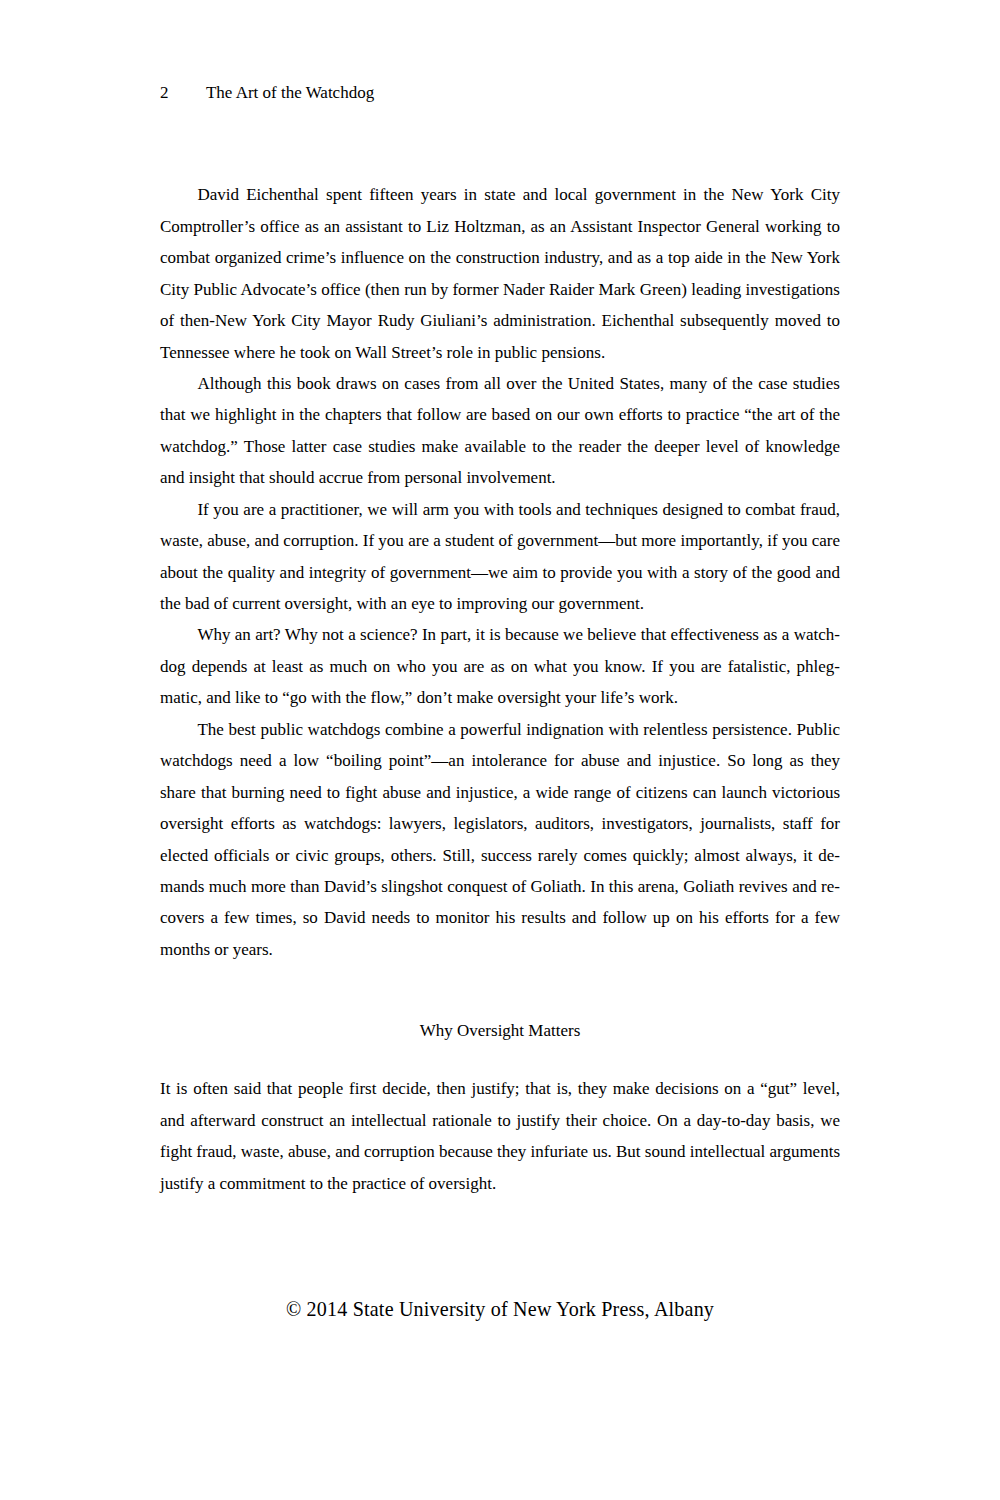2 The Art of the Watchdog
David Eichenthal spent fifteen years in state and local government in the New York City Comptroller’s office as an assistant to Liz Holtzman, as an Assistant Inspector General working to combat organized crime’s influence on the construction industry, and as a top aide in the New York City Public Advocate’s office (then run by former Nader Raider Mark Green) leading investigations of then-New York City Mayor Rudy Giuliani’s administration. Eichenthal subsequently moved to Tennessee where he took on Wall Street’s role in public pensions.
Although this book draws on cases from all over the United States, many of the case studies that we highlight in the chapters that follow are based on our own efforts to practice “the art of the watchdog.” Those latter case studies make available to the reader the deeper level of knowledge and insight that should accrue from personal involvement.
If you are a practitioner, we will arm you with tools and techniques designed to combat fraud, waste, abuse, and corruption. If you are a student of government—but more importantly, if you care about the quality and integrity of government—we aim to provide you with a story of the good and the bad of current oversight, with an eye to improving our government.
Why an art? Why not a science? In part, it is because we believe that effectiveness as a watchdog depends at least as much on who you are as on what you know. If you are fatalistic, phlegmatic, and like to “go with the flow,” don’t make oversight your life’s work.
The best public watchdogs combine a powerful indignation with relentless persistence. Public watchdogs need a low “boiling point”—an intolerance for abuse and injustice. So long as they share that burning need to fight abuse and injustice, a wide range of citizens can launch victorious oversight efforts as watchdogs: lawyers, legislators, auditors, investigators, journalists, staff for elected officials or civic groups, others. Still, success rarely comes quickly; almost always, it demands much more than David’s slingshot conquest of Goliath. In this arena, Goliath revives and recovers a few times, so David needs to monitor his results and follow up on his efforts for a few months or years.
Why Oversight Matters
It is often said that people first decide, then justify; that is, they make decisions on a “gut” level, and afterward construct an intellectual rationale to justify their choice. On a day-to-day basis, we fight fraud, waste, abuse, and corruption because they infuriate us. But sound intellectual arguments justify a commitment to the practice of oversight.
© 2014 State University of New York Press, Albany